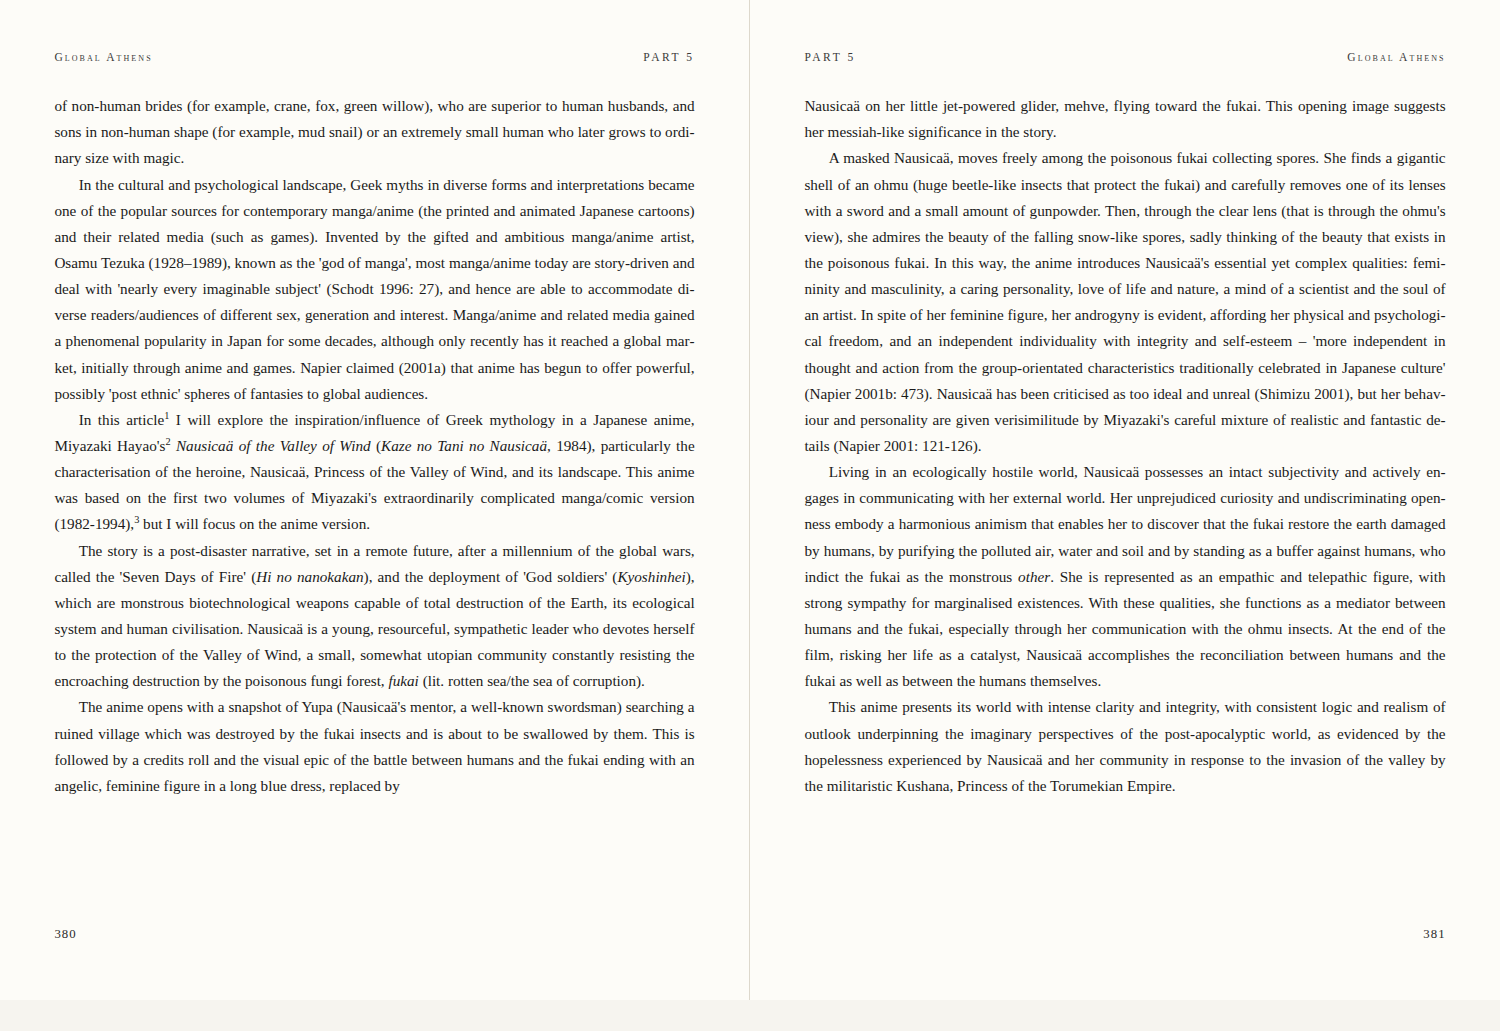Global Athens PART 5
of non-human brides (for example, crane, fox, green willow), who are superior to human husbands, and sons in non-human shape (for example, mud snail) or an extremely small human who later grows to ordinary size with magic.
In the cultural and psychological landscape, Geek myths in diverse forms and interpretations became one of the popular sources for contemporary manga/anime (the printed and animated Japanese cartoons) and their related media (such as games). Invented by the gifted and ambitious manga/anime artist, Osamu Tezuka (1928–1989), known as the 'god of manga', most manga/anime today are story-driven and deal with 'nearly every imaginable subject' (Schodt 1996: 27), and hence are able to accommodate diverse readers/audiences of different sex, generation and interest. Manga/anime and related media gained a phenomenal popularity in Japan for some decades, although only recently has it reached a global market, initially through anime and games. Napier claimed (2001a) that anime has begun to offer powerful, possibly 'post ethnic' spheres of fantasies to global audiences.
In this article1 I will explore the inspiration/influence of Greek mythology in a Japanese anime, Miyazaki Hayao's2 Nausicaä of the Valley of Wind (Kaze no Tani no Nausicaä, 1984), particularly the characterisation of the heroine, Nausicaä, Princess of the Valley of Wind, and its landscape. This anime was based on the first two volumes of Miyazaki's extraordinarily complicated manga/comic version (1982-1994),3 but I will focus on the anime version.
The story is a post-disaster narrative, set in a remote future, after a millennium of the global wars, called the 'Seven Days of Fire' (Hi no nanokakan), and the deployment of 'God soldiers' (Kyoshinhei), which are monstrous biotechnological weapons capable of total destruction of the Earth, its ecological system and human civilisation. Nausicaä is a young, resourceful, sympathetic leader who devotes herself to the protection of the Valley of Wind, a small, somewhat utopian community constantly resisting the encroaching destruction by the poisonous fungi forest, fukai (lit. rotten sea/the sea of corruption).
The anime opens with a snapshot of Yupa (Nausicaä's mentor, a well-known swordsman) searching a ruined village which was destroyed by the fukai insects and is about to be swallowed by them. This is followed by a credits roll and the visual epic of the battle between humans and the fukai ending with an angelic, feminine figure in a long blue dress, replaced by
380
PART 5 Global Athens
Nausicaä on her little jet-powered glider, mehve, flying toward the fukai. This opening image suggests her messiah-like significance in the story.
A masked Nausicaä, moves freely among the poisonous fukai collecting spores. She finds a gigantic shell of an ohmu (huge beetle-like insects that protect the fukai) and carefully removes one of its lenses with a sword and a small amount of gunpowder. Then, through the clear lens (that is through the ohmu's view), she admires the beauty of the falling snow-like spores, sadly thinking of the beauty that exists in the poisonous fukai. In this way, the anime introduces Nausicaä's essential yet complex qualities: femininity and masculinity, a caring personality, love of life and nature, a mind of a scientist and the soul of an artist. In spite of her feminine figure, her androgyny is evident, affording her physical and psychological freedom, and an independent individuality with integrity and self-esteem – 'more independent in thought and action from the group-orientated characteristics traditionally celebrated in Japanese culture' (Napier 2001b: 473). Nausicaä has been criticised as too ideal and unreal (Shimizu 2001), but her behaviour and personality are given verisimilitude by Miyazaki's careful mixture of realistic and fantastic details (Napier 2001: 121-126).
Living in an ecologically hostile world, Nausicaä possesses an intact subjectivity and actively engages in communicating with her external world. Her unprejudiced curiosity and undiscriminating openness embody a harmonious animism that enables her to discover that the fukai restore the earth damaged by humans, by purifying the polluted air, water and soil and by standing as a buffer against humans, who indict the fukai as the monstrous other. She is represented as an empathic and telepathic figure, with strong sympathy for marginalised existences. With these qualities, she functions as a mediator between humans and the fukai, especially through her communication with the ohmu insects. At the end of the film, risking her life as a catalyst, Nausicaä accomplishes the reconciliation between humans and the fukai as well as between the humans themselves.
This anime presents its world with intense clarity and integrity, with consistent logic and realism of outlook underpinning the imaginary perspectives of the post-apocalyptic world, as evidenced by the hopelessness experienced by Nausicaä and her community in response to the invasion of the valley by the militaristic Kushana, Princess of the Torumekian Empire.
381